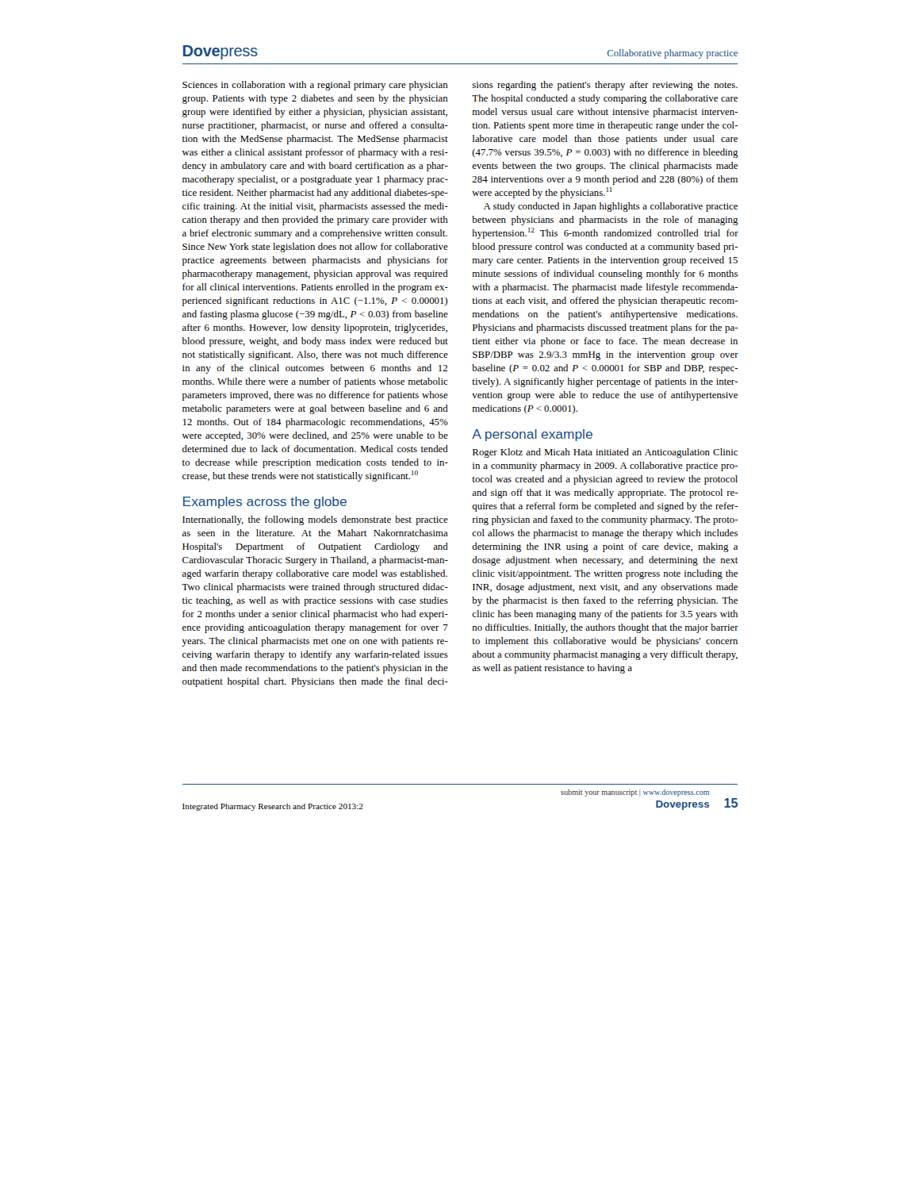Dovepress
Collaborative pharmacy practice
Sciences in collaboration with a regional primary care physician group. Patients with type 2 diabetes and seen by the physician group were identified by either a physician, physician assistant, nurse practitioner, pharmacist, or nurse and offered a consultation with the MedSense pharmacist. The MedSense pharmacist was either a clinical assistant professor of pharmacy with a residency in ambulatory care and with board certification as a pharmacotherapy specialist, or a postgraduate year 1 pharmacy practice resident. Neither pharmacist had any additional diabetes-specific training. At the initial visit, pharmacists assessed the medication therapy and then provided the primary care provider with a brief electronic summary and a comprehensive written consult. Since New York state legislation does not allow for collaborative practice agreements between pharmacists and physicians for pharmacotherapy management, physician approval was required for all clinical interventions. Patients enrolled in the program experienced significant reductions in A1C (−1.1%, P < 0.00001) and fasting plasma glucose (−39 mg/dL, P < 0.03) from baseline after 6 months. However, low density lipoprotein, triglycerides, blood pressure, weight, and body mass index were reduced but not statistically significant. Also, there was not much difference in any of the clinical outcomes between 6 months and 12 months. While there were a number of patients whose metabolic parameters improved, there was no difference for patients whose metabolic parameters were at goal between baseline and 6 and 12 months. Out of 184 pharmacologic recommendations, 45% were accepted, 30% were declined, and 25% were unable to be determined due to lack of documentation. Medical costs tended to decrease while prescription medication costs tended to increase, but these trends were not statistically significant.10
Examples across the globe
Internationally, the following models demonstrate best practice as seen in the literature. At the Mahart Nakornratchasima Hospital's Department of Outpatient Cardiology and Cardiovascular Thoracic Surgery in Thailand, a pharmacist-managed warfarin therapy collaborative care model was established. Two clinical pharmacists were trained through structured didactic teaching, as well as with practice sessions with case studies for 2 months under a senior clinical pharmacist who had experience providing anticoagulation therapy management for over 7 years. The clinical pharmacists met one on one with patients receiving warfarin therapy to identify any warfarin-related issues and then made recommendations to the patient's physician in the outpatient hospital chart. Physicians then made the final decisions regarding the patient's therapy after reviewing the notes. The hospital conducted a study comparing the collaborative care model versus usual care without intensive pharmacist intervention. Patients spent more time in therapeutic range under the collaborative care model than those patients under usual care (47.7% versus 39.5%, P = 0.003) with no difference in bleeding events between the two groups. The clinical pharmacists made 284 interventions over a 9 month period and 228 (80%) of them were accepted by the physicians.11
A study conducted in Japan highlights a collaborative practice between physicians and pharmacists in the role of managing hypertension.12 This 6-month randomized controlled trial for blood pressure control was conducted at a community based primary care center. Patients in the intervention group received 15 minute sessions of individual counseling monthly for 6 months with a pharmacist. The pharmacist made lifestyle recommendations at each visit, and offered the physician therapeutic recommendations on the patient's antihypertensive medications. Physicians and pharmacists discussed treatment plans for the patient either via phone or face to face. The mean decrease in SBP/DBP was 2.9/3.3 mmHg in the intervention group over baseline (P = 0.02 and P < 0.00001 for SBP and DBP, respectively). A significantly higher percentage of patients in the intervention group were able to reduce the use of antihypertensive medications (P < 0.0001).
A personal example
Roger Klotz and Micah Hata initiated an Anticoagulation Clinic in a community pharmacy in 2009. A collaborative practice protocol was created and a physician agreed to review the protocol and sign off that it was medically appropriate. The protocol requires that a referral form be completed and signed by the referring physician and faxed to the community pharmacy. The protocol allows the pharmacist to manage the therapy which includes determining the INR using a point of care device, making a dosage adjustment when necessary, and determining the next clinic visit/appointment. The written progress note including the INR, dosage adjustment, next visit, and any observations made by the pharmacist is then faxed to the referring physician. The clinic has been managing many of the patients for 3.5 years with no difficulties. Initially, the authors thought that the major barrier to implement this collaborative would be physicians' concern about a community pharmacist managing a very difficult therapy, as well as patient resistance to having a
Integrated Pharmacy Research and Practice 2013:2
submit your manuscript | www.dovepress.com
Dovepress
15